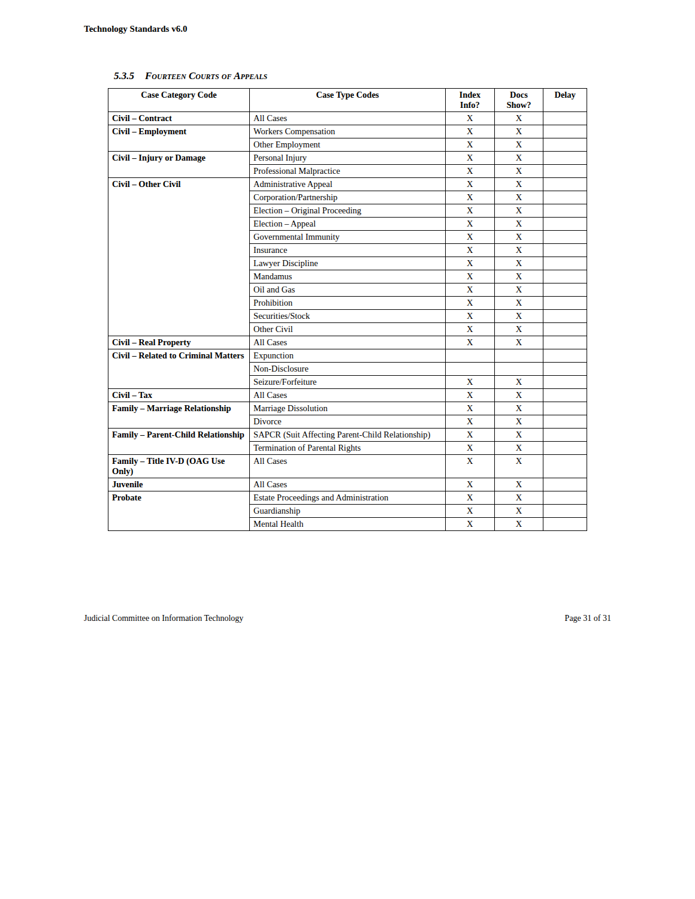Technology Standards v6.0
5.3.5 Fourteen Courts of Appeals
| Case Category Code | Case Type Codes | Index Info? | Docs Show? | Delay |
| --- | --- | --- | --- | --- |
| Civil – Contract | All Cases | X | X | |
| Civil – Employment | Workers Compensation | X | X | |
| Other Employment | X | X | |
| Civil – Injury or Damage | Personal Injury | X | X | |
| Professional Malpractice | X | X | |
| Civil – Other Civil | Administrative Appeal | X | X | |
| Corporation/Partnership | X | X | |
| Election – Original Proceeding | X | X | |
| Election – Appeal | X | X | |
| Governmental Immunity | X | X | |
| Insurance | X | X | |
| Lawyer Discipline | X | X | |
| Mandamus | X | X | |
| Oil and Gas | X | X | |
| Prohibition | X | X | |
| Securities/Stock | X | X | |
| Other Civil | X | X | |
| Civil – Real Property | All Cases | X | X | |
| Civil – Related to Criminal Matters | Expunction | | | |
| Non-Disclosure | | | |
| Seizure/Forfeiture | X | X | |
| Civil – Tax | All Cases | X | X | |
| Family – Marriage Relationship | Marriage Dissolution | X | X | |
| Divorce | X | X | |
| Family – Parent-Child Relationship | SAPCR (Suit Affecting Parent-Child Relationship) | X | X | |
| Termination of Parental Rights | X | X | |
| Family – Title IV-D (OAG Use Only) | All Cases | X | X | |
| Juvenile | All Cases | X | X | |
| Probate | Estate Proceedings and Administration | X | X | |
| Guardianship | X | X | |
| Mental Health | X | X | |
Judicial Committee on Information Technology Page 31 of 31